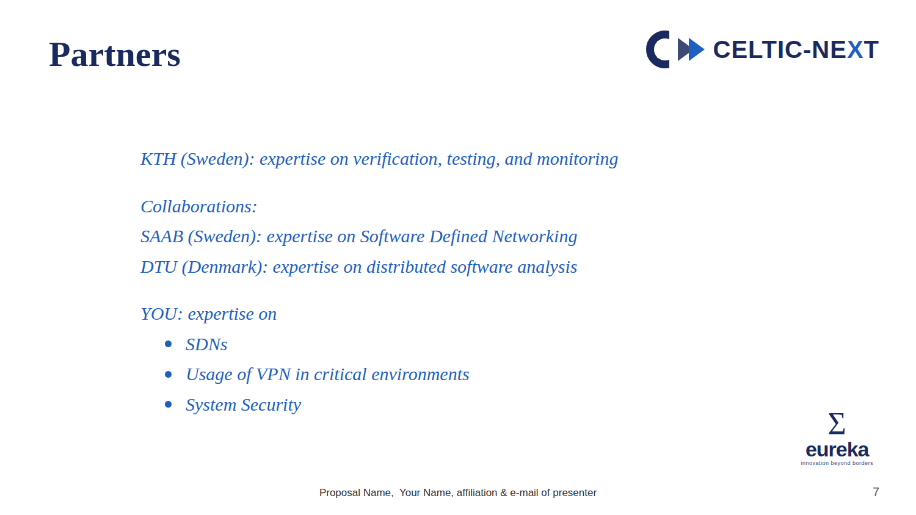Partners
CELTIC-NE XT
KTH (Sweden): expertise on verification, testing, and monitoring
Collaborations:
SAAB (Sweden): expertise on Software Defined Networking
DTU (Denmark): expertise on distributed software analysis
YOU: expertise on
SDNs
Usage of VPN in critical environments
System Security
Σ
eureka
innovation beyond borders
Proposal Name, Your Name, affiliation & e-mail of presenter
7